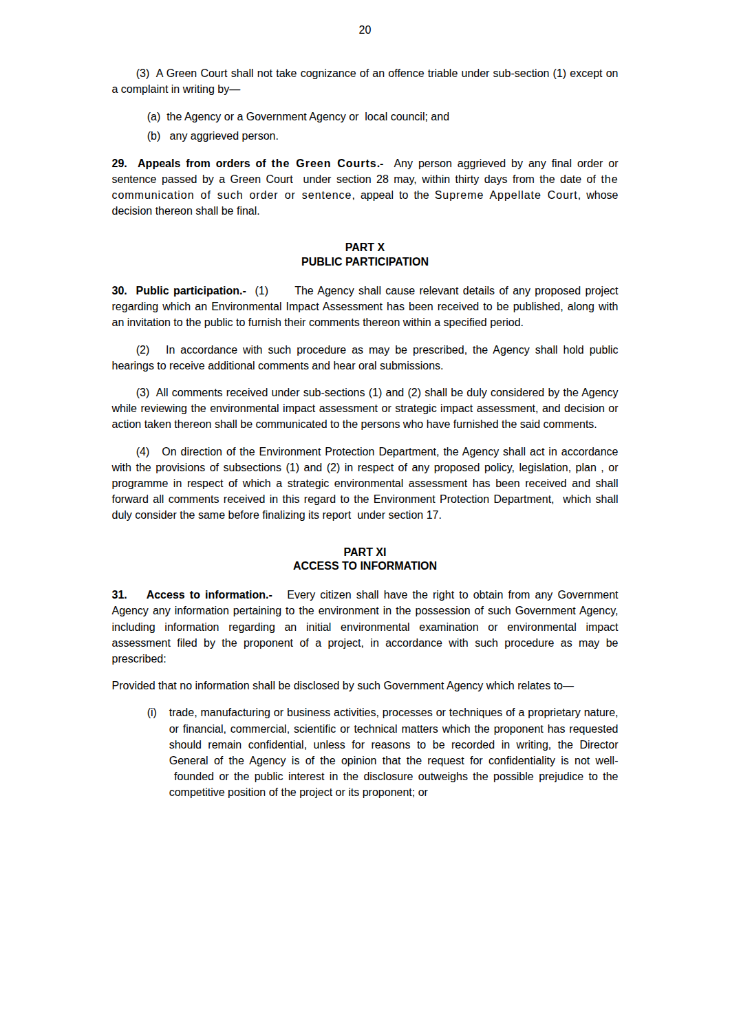20
(3) A Green Court shall not take cognizance of an offence triable under sub-section (1) except on a complaint in writing by—
(a) the Agency or a Government Agency or local council; and
(b) any aggrieved person.
29. Appeals from orders of the Green Courts.- Any person aggrieved by any final order or sentence passed by a Green Court under section 28 may, within thirty days from the date of the communication of such order or sentence, appeal to the Supreme Appellate Court, whose decision thereon shall be final.
PART X PUBLIC PARTICIPATION
30. Public participation.- (1) The Agency shall cause relevant details of any proposed project regarding which an Environmental Impact Assessment has been received to be published, along with an invitation to the public to furnish their comments thereon within a specified period.
(2) In accordance with such procedure as may be prescribed, the Agency shall hold public hearings to receive additional comments and hear oral submissions.
(3) All comments received under sub-sections (1) and (2) shall be duly considered by the Agency while reviewing the environmental impact assessment or strategic impact assessment, and decision or action taken thereon shall be communicated to the persons who have furnished the said comments.
(4) On direction of the Environment Protection Department, the Agency shall act in accordance with the provisions of subsections (1) and (2) in respect of any proposed policy, legislation, plan , or programme in respect of which a strategic environmental assessment has been received and shall forward all comments received in this regard to the Environment Protection Department, which shall duly consider the same before finalizing its report under section 17.
PART XI ACCESS TO INFORMATION
31. Access to information.- Every citizen shall have the right to obtain from any Government Agency any information pertaining to the environment in the possession of such Government Agency, including information regarding an initial environmental examination or environmental impact assessment filed by the proponent of a project, in accordance with such procedure as may be prescribed:
Provided that no information shall be disclosed by such Government Agency which relates to—
(i) trade, manufacturing or business activities, processes or techniques of a proprietary nature, or financial, commercial, scientific or technical matters which the proponent has requested should remain confidential, unless for reasons to be recorded in writing, the Director General of the Agency is of the opinion that the request for confidentiality is not well- founded or the public interest in the disclosure outweighs the possible prejudice to the competitive position of the project or its proponent; or